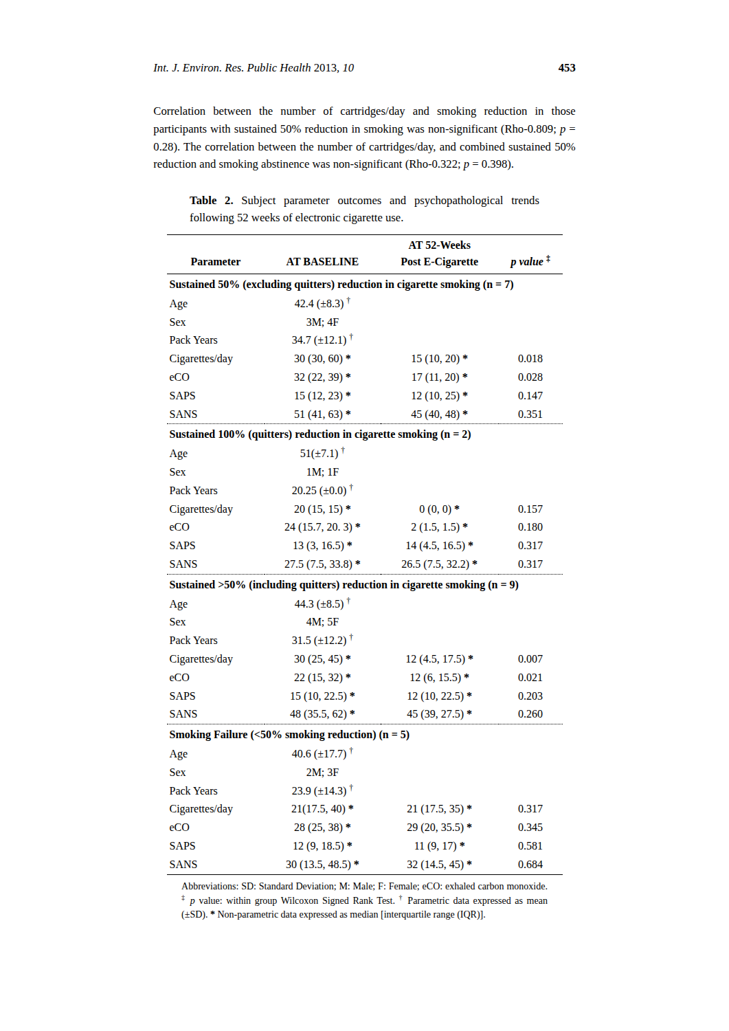Int. J. Environ. Res. Public Health 2013, 10 453
Correlation between the number of cartridges/day and smoking reduction in those participants with sustained 50% reduction in smoking was non-significant (Rho-0.809; p = 0.28). The correlation between the number of cartridges/day, and combined sustained 50% reduction and smoking abstinence was non-significant (Rho-0.322; p = 0.398).
Table 2. Subject parameter outcomes and psychopathological trends following 52 weeks of electronic cigarette use.
| Parameter | AT BASELINE | AT 52-Weeks Post E-Cigarette | p value ‡ |
| --- | --- | --- | --- |
| Sustained 50% (excluding quitters) reduction in cigarette smoking (n = 7) |
| Age | 42.4 (±8.3) † | | |
| Sex | 3M; 4F | | |
| Pack Years | 34.7 (±12.1) † | | |
| Cigarettes/day | 30 (30, 60) * | 15 (10, 20) * | 0.018 |
| eCO | 32 (22, 39) * | 17 (11, 20) * | 0.028 |
| SAPS | 15 (12, 23) * | 12 (10, 25) * | 0.147 |
| SANS | 51 (41, 63) * | 45 (40, 48) * | 0.351 |
| Sustained 100% (quitters) reduction in cigarette smoking (n = 2) |
| Age | 51(±7.1) † | | |
| Sex | 1M; 1F | | |
| Pack Years | 20.25 (±0.0) † | | |
| Cigarettes/day | 20 (15, 15) * | 0 (0, 0) * | 0.157 |
| eCO | 24 (15.7, 20. 3) * | 2 (1.5, 1.5) * | 0.180 |
| SAPS | 13 (3, 16.5) * | 14 (4.5, 16.5) * | 0.317 |
| SANS | 27.5 (7.5, 33.8) * | 26.5 (7.5, 32.2) * | 0.317 |
| Sustained >50% (including quitters) reduction in cigarette smoking (n = 9) |
| Age | 44.3 (±8.5) † | | |
| Sex | 4M; 5F | | |
| Pack Years | 31.5 (±12.2) † | | |
| Cigarettes/day | 30 (25, 45) * | 12 (4.5, 17.5) * | 0.007 |
| eCO | 22 (15, 32) * | 12 (6, 15.5) * | 0.021 |
| SAPS | 15 (10, 22.5) * | 12 (10, 22.5) * | 0.203 |
| SANS | 48 (35.5, 62) * | 45 (39, 27.5) * | 0.260 |
| Smoking Failure (<50% smoking reduction) (n = 5) |
| Age | 40.6 (±17.7) † | | |
| Sex | 2M; 3F | | |
| Pack Years | 23.9 (±14.3) † | | |
| Cigarettes/day | 21(17.5, 40) * | 21 (17.5, 35) * | 0.317 |
| eCO | 28 (25, 38) * | 29 (20, 35.5) * | 0.345 |
| SAPS | 12 (9, 18.5) * | 11 (9, 17) * | 0.581 |
| SANS | 30 (13.5, 48.5) * | 32 (14.5, 45) * | 0.684 |
Abbreviations: SD: Standard Deviation; M: Male; F: Female; eCO: exhaled carbon monoxide. ‡ p value: within group Wilcoxon Signed Rank Test. † Parametric data expressed as mean (±SD). * Non-parametric data expressed as median [interquartile range (IQR)].